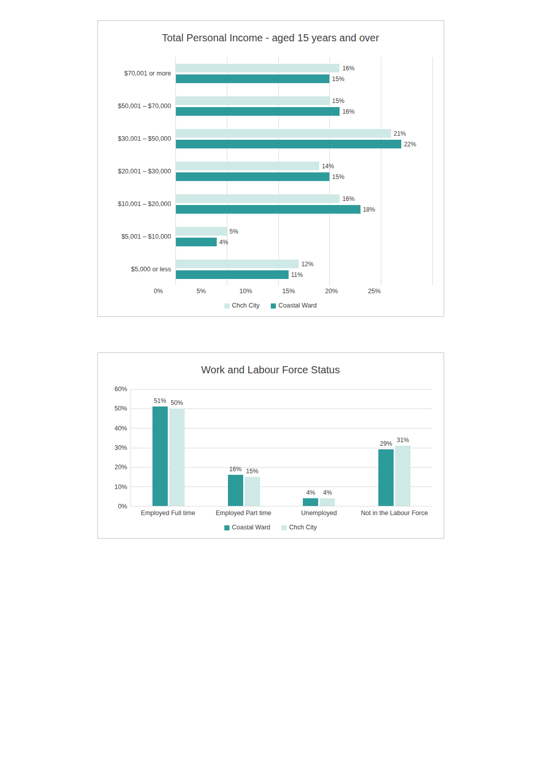CHART 1 : Total Personal Income
Total Personal Income - aged 15 years and over
$70,001 or more
$50,001 – $70,000
$30,001 – $50,000
$20,001 – $30,000
$10,001 – $20,000
$5,001 – $10,000
$5,000 or less
16%
15%
15%
16%
21%
22%
14%
15%
16%
18%
5%
4%
12%
11%
0%
5%
10%
15%
20%
25%
Chch City
Coastal Ward
CHART 2 : Work and Labour Force Status
Work and Labour Force Status
60%
50%
40%
30%
20%
10%
0%
51%
50%
16%
15%
4%
4%
29%
31%
Employed Full time
Employed Part time
Unemployed
Not in the Labour Force
Coastal Ward
Chch City